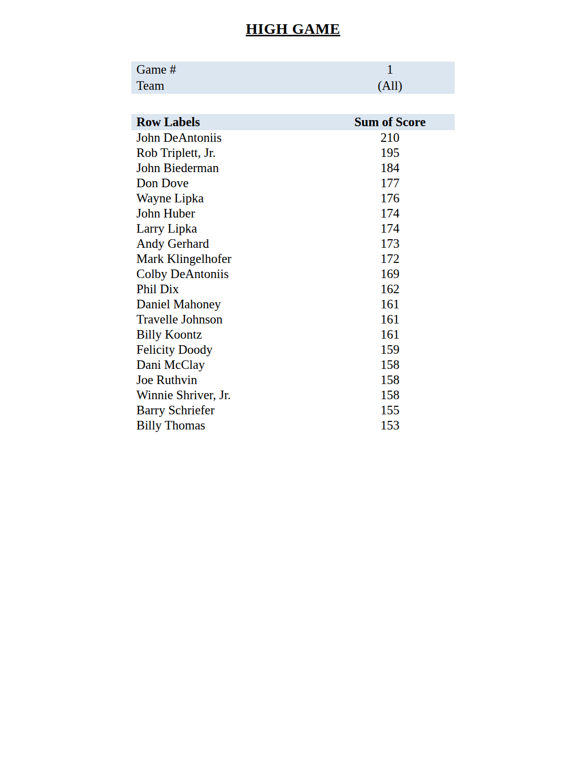HIGH GAME
| Game # | 1 |
| Team | (All) |
| Row Labels | Sum of Score |
| --- | --- |
| John DeAntoniis | 210 |
| Rob Triplett, Jr. | 195 |
| John Biederman | 184 |
| Don Dove | 177 |
| Wayne Lipka | 176 |
| John Huber | 174 |
| Larry Lipka | 174 |
| Andy Gerhard | 173 |
| Mark Klingelhofer | 172 |
| Colby DeAntoniis | 169 |
| Phil Dix | 162 |
| Daniel Mahoney | 161 |
| Travelle Johnson | 161 |
| Billy Koontz | 161 |
| Felicity Doody | 159 |
| Dani McClay | 158 |
| Joe Ruthvin | 158 |
| Winnie Shriver, Jr. | 158 |
| Barry Schriefer | 155 |
| Billy Thomas | 153 |